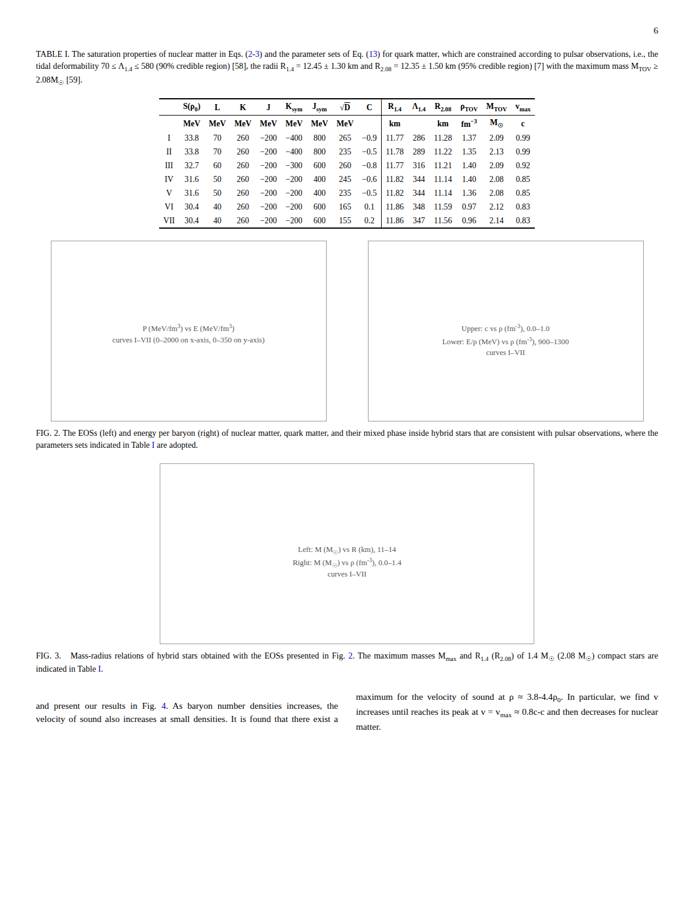6
TABLE I. The saturation properties of nuclear matter in Eqs. (2-3) and the parameter sets of Eq. (13) for quark matter, which are constrained according to pulsar observations, i.e., the tidal deformability 70 ≤ Λ1.4 ≤ 580 (90% credible region) [58], the radii R1.4 = 12.45 ± 1.30 km and R2.08 = 12.35 ± 1.50 km (95% credible region) [7] with the maximum mass MTOV ≥ 2.08M☉ [59].
| | S(ρ 0 ) | L | K | J | K sym | J sym | √ D | C | R 1.4 | Λ 1.4 | R 2.08 | ρ TOV | M TOV | v max |
| --- | --- | --- | --- | --- | --- | --- | --- | --- | --- | --- | --- | --- | --- | --- |
| | MeV | MeV | MeV | MeV | MeV | MeV | MeV | | km | | km | fm −3 | M ☉ | c |
| I | 33.8 | 70 | 260 | −200 | −400 | 800 | 265 | −0.9 | 11.77 | 286 | 11.28 | 1.37 | 2.09 | 0.99 |
| II | 33.8 | 70 | 260 | −200 | −400 | 800 | 235 | −0.5 | 11.78 | 289 | 11.22 | 1.35 | 2.13 | 0.99 |
| III | 32.7 | 60 | 260 | −200 | −300 | 600 | 260 | −0.8 | 11.77 | 316 | 11.21 | 1.40 | 2.09 | 0.92 |
| IV | 31.6 | 50 | 260 | −200 | −200 | 400 | 245 | −0.6 | 11.82 | 344 | 11.14 | 1.40 | 2.08 | 0.85 |
| V | 31.6 | 50 | 260 | −200 | −200 | 400 | 235 | −0.5 | 11.82 | 344 | 11.14 | 1.36 | 2.08 | 0.85 |
| VI | 30.4 | 40 | 260 | −200 | −200 | 600 | 165 | 0.1 | 11.86 | 348 | 11.59 | 0.97 | 2.12 | 0.83 |
| VII | 30.4 | 40 | 260 | −200 | −200 | 600 | 155 | 0.2 | 11.86 | 347 | 11.56 | 0.96 | 2.14 | 0.83 |
P (MeV/fm3) vs E (MeV/fm3)
curves I–VII (0–2000 on x-axis, 0–350 on y-axis)
Upper: c vs ρ (fm-3), 0.0–1.0
Lower: E/ρ (MeV) vs ρ (fm-3), 900–1300
curves I–VII
FIG. 2. The EOSs (left) and energy per baryon (right) of nuclear matter, quark matter, and their mixed phase inside hybrid stars that are consistent with pulsar observations, where the parameters sets indicated in Table I are adopted.
Left: M (M☉) vs R (km), 11–14
Right: M (M☉) vs ρ (fm-3), 0.0–1.4
curves I–VII
FIG. 3. Mass-radius relations of hybrid stars obtained with the EOSs presented in Fig. 2. The maximum masses Mmax and R1.4 (R2.08) of 1.4 M☉ (2.08 M☉) compact stars are indicated in Table I.
and present our results in Fig. 4. As baryon number densities increases, the velocity of sound also increases at small densities. It is found that there exist a maximum for the velocity of sound at ρ ≈ 3.8-4.4ρ0. In particular, we find v increases until reaches its peak at v = vmax ≈ 0.8c-c and then decreases for nuclear matter.